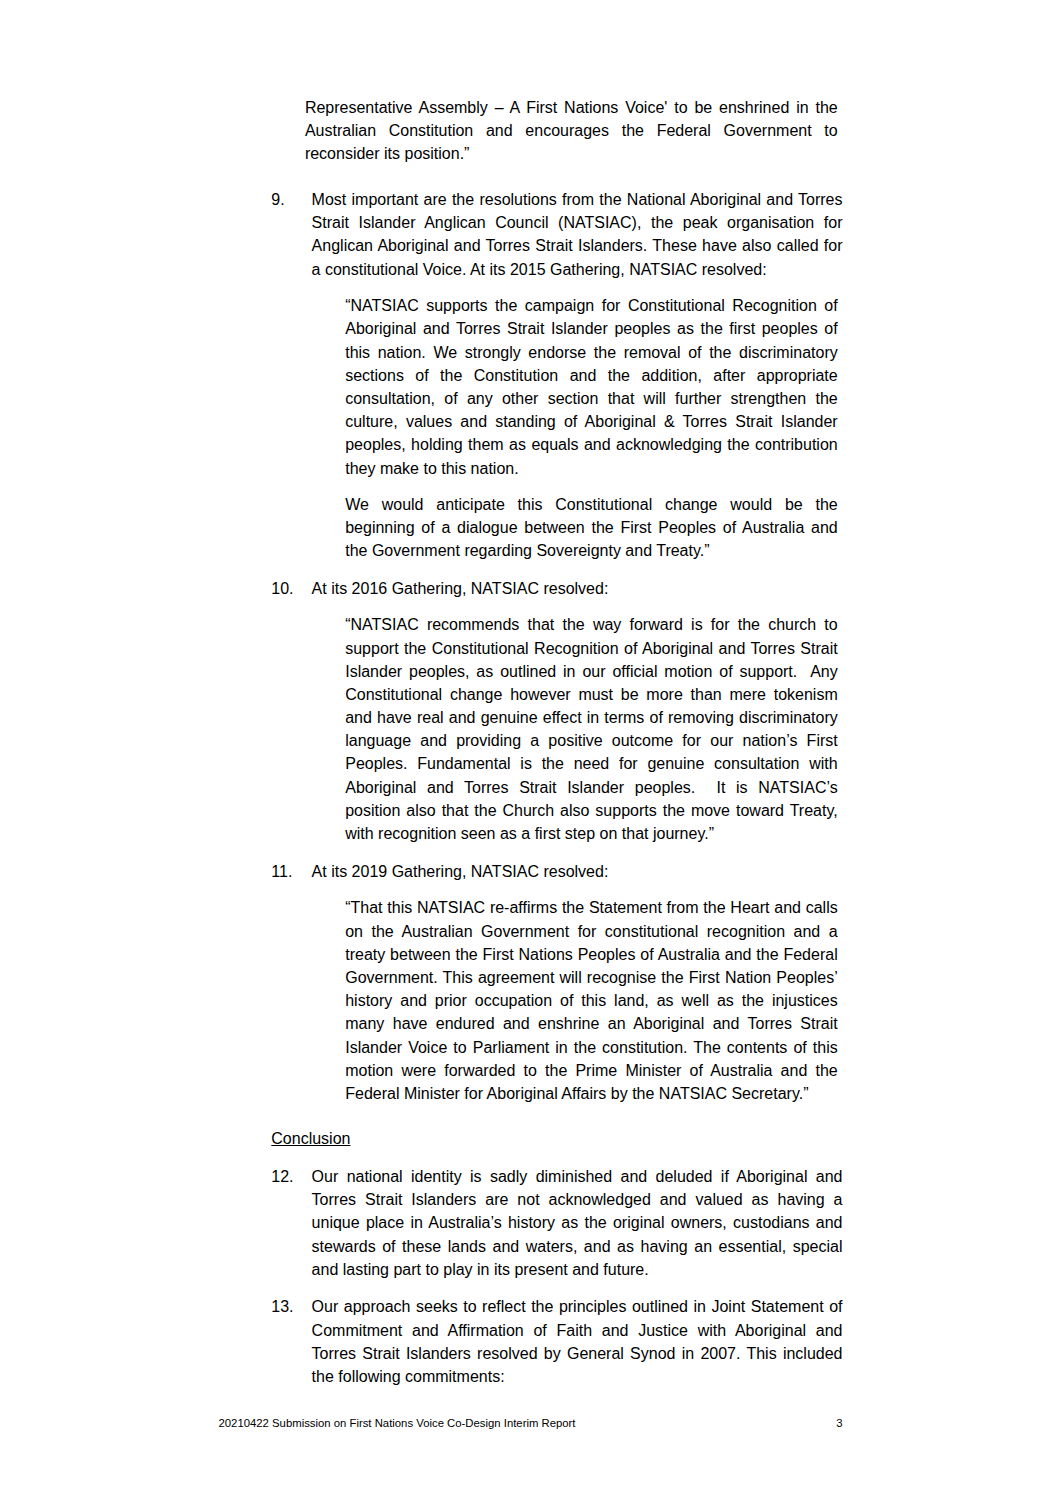Representative Assembly – A First Nations Voice' to be enshrined in the Australian Constitution and encourages the Federal Government to reconsider its position.”
9.
Most important are the resolutions from the National Aboriginal and Torres Strait Islander Anglican Council (NATSIAC), the peak organisation for Anglican Aboriginal and Torres Strait Islanders. These have also called for a constitutional Voice. At its 2015 Gathering, NATSIAC resolved:
“NATSIAC supports the campaign for Constitutional Recognition of Aboriginal and Torres Strait Islander peoples as the first peoples of this nation. We strongly endorse the removal of the discriminatory sections of the Constitution and the addition, after appropriate consultation, of any other section that will further strengthen the culture, values and standing of Aboriginal & Torres Strait Islander peoples, holding them as equals and acknowledging the contribution they make to this nation.
We would anticipate this Constitutional change would be the beginning of a dialogue between the First Peoples of Australia and the Government regarding Sovereignty and Treaty.”
10.
At its 2016 Gathering, NATSIAC resolved:
“NATSIAC recommends that the way forward is for the church to support the Constitutional Recognition of Aboriginal and Torres Strait Islander peoples, as outlined in our official motion of support. Any Constitutional change however must be more than mere tokenism and have real and genuine effect in terms of removing discriminatory language and providing a positive outcome for our nation’s First Peoples. Fundamental is the need for genuine consultation with Aboriginal and Torres Strait Islander peoples. It is NATSIAC’s position also that the Church also supports the move toward Treaty, with recognition seen as a first step on that journey.”
11.
At its 2019 Gathering, NATSIAC resolved:
“That this NATSIAC re-affirms the Statement from the Heart and calls on the Australian Government for constitutional recognition and a treaty between the First Nations Peoples of Australia and the Federal Government. This agreement will recognise the First Nation Peoples’ history and prior occupation of this land, as well as the injustices many have endured and enshrine an Aboriginal and Torres Strait Islander Voice to Parliament in the constitution. The contents of this motion were forwarded to the Prime Minister of Australia and the Federal Minister for Aboriginal Affairs by the NATSIAC Secretary.”
Conclusion
12.
Our national identity is sadly diminished and deluded if Aboriginal and Torres Strait Islanders are not acknowledged and valued as having a unique place in Australia’s history as the original owners, custodians and stewards of these lands and waters, and as having an essential, special and lasting part to play in its present and future.
13.
Our approach seeks to reflect the principles outlined in Joint Statement of Commitment and Affirmation of Faith and Justice with Aboriginal and Torres Strait Islanders resolved by General Synod in 2007. This included the following commitments:
20210422 Submission on First Nations Voice Co-Design Interim Report 3